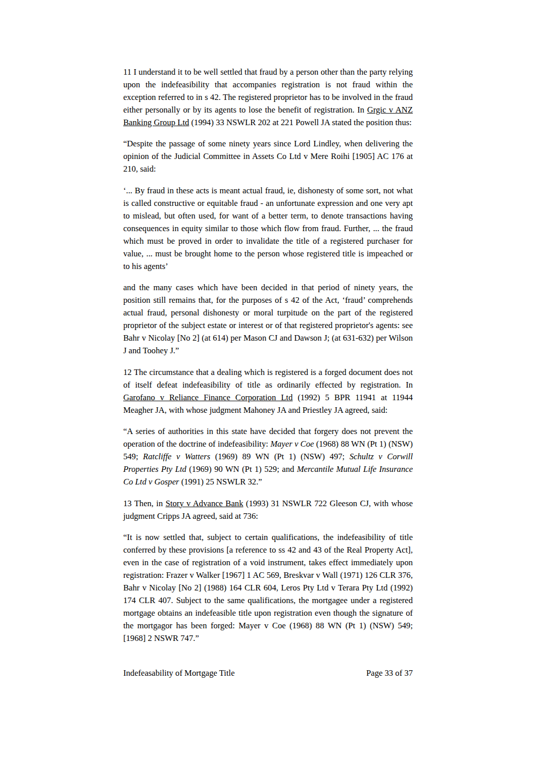11 I understand it to be well settled that fraud by a person other than the party relying upon the indefeasibility that accompanies registration is not fraud within the exception referred to in s 42. The registered proprietor has to be involved in the fraud either personally or by its agents to lose the benefit of registration. In Grgic v ANZ Banking Group Ltd (1994) 33 NSWLR 202 at 221 Powell JA stated the position thus:
“Despite the passage of some ninety years since Lord Lindley, when delivering the opinion of the Judicial Committee in Assets Co Ltd v Mere Roihi [1905] AC 176 at 210, said:
‘... By fraud in these acts is meant actual fraud, ie, dishonesty of some sort, not what is called constructive or equitable fraud - an unfortunate expression and one very apt to mislead, but often used, for want of a better term, to denote transactions having consequences in equity similar to those which flow from fraud. Further, ... the fraud which must be proved in order to invalidate the title of a registered purchaser for value, ... must be brought home to the person whose registered title is impeached or to his agents’
and the many cases which have been decided in that period of ninety years, the position still remains that, for the purposes of s 42 of the Act, ‘fraud’ comprehends actual fraud, personal dishonesty or moral turpitude on the part of the registered proprietor of the subject estate or interest or of that registered proprietor's agents: see Bahr v Nicolay [No 2] (at 614) per Mason CJ and Dawson J; (at 631-632) per Wilson J and Toohey J.”
12 The circumstance that a dealing which is registered is a forged document does not of itself defeat indefeasibility of title as ordinarily effected by registration. In Garofano v Reliance Finance Corporation Ltd (1992) 5 BPR 11941 at 11944 Meagher JA, with whose judgment Mahoney JA and Priestley JA agreed, said:
“A series of authorities in this state have decided that forgery does not prevent the operation of the doctrine of indefeasibility: Mayer v Coe (1968) 88 WN (Pt 1) (NSW) 549; Ratcliffe v Watters (1969) 89 WN (Pt 1) (NSW) 497; Schultz v Corwill Properties Pty Ltd (1969) 90 WN (Pt 1) 529; and Mercantile Mutual Life Insurance Co Ltd v Gosper (1991) 25 NSWLR 32.”
13 Then, in Story v Advance Bank (1993) 31 NSWLR 722 Gleeson CJ, with whose judgment Cripps JA agreed, said at 736:
“It is now settled that, subject to certain qualifications, the indefeasibility of title conferred by these provisions [a reference to ss 42 and 43 of the Real Property Act], even in the case of registration of a void instrument, takes effect immediately upon registration: Frazer v Walker [1967] 1 AC 569, Breskvar v Wall (1971) 126 CLR 376, Bahr v Nicolay [No 2] (1988) 164 CLR 604, Leros Pty Ltd v Terara Pty Ltd (1992) 174 CLR 407. Subject to the same qualifications, the mortgagee under a registered mortgage obtains an indefeasible title upon registration even though the signature of the mortgagor has been forged: Mayer v Coe (1968) 88 WN (Pt 1) (NSW) 549; [1968] 2 NSWR 747.”
Indefeasability of Mortgage Title
Page 33 of 37